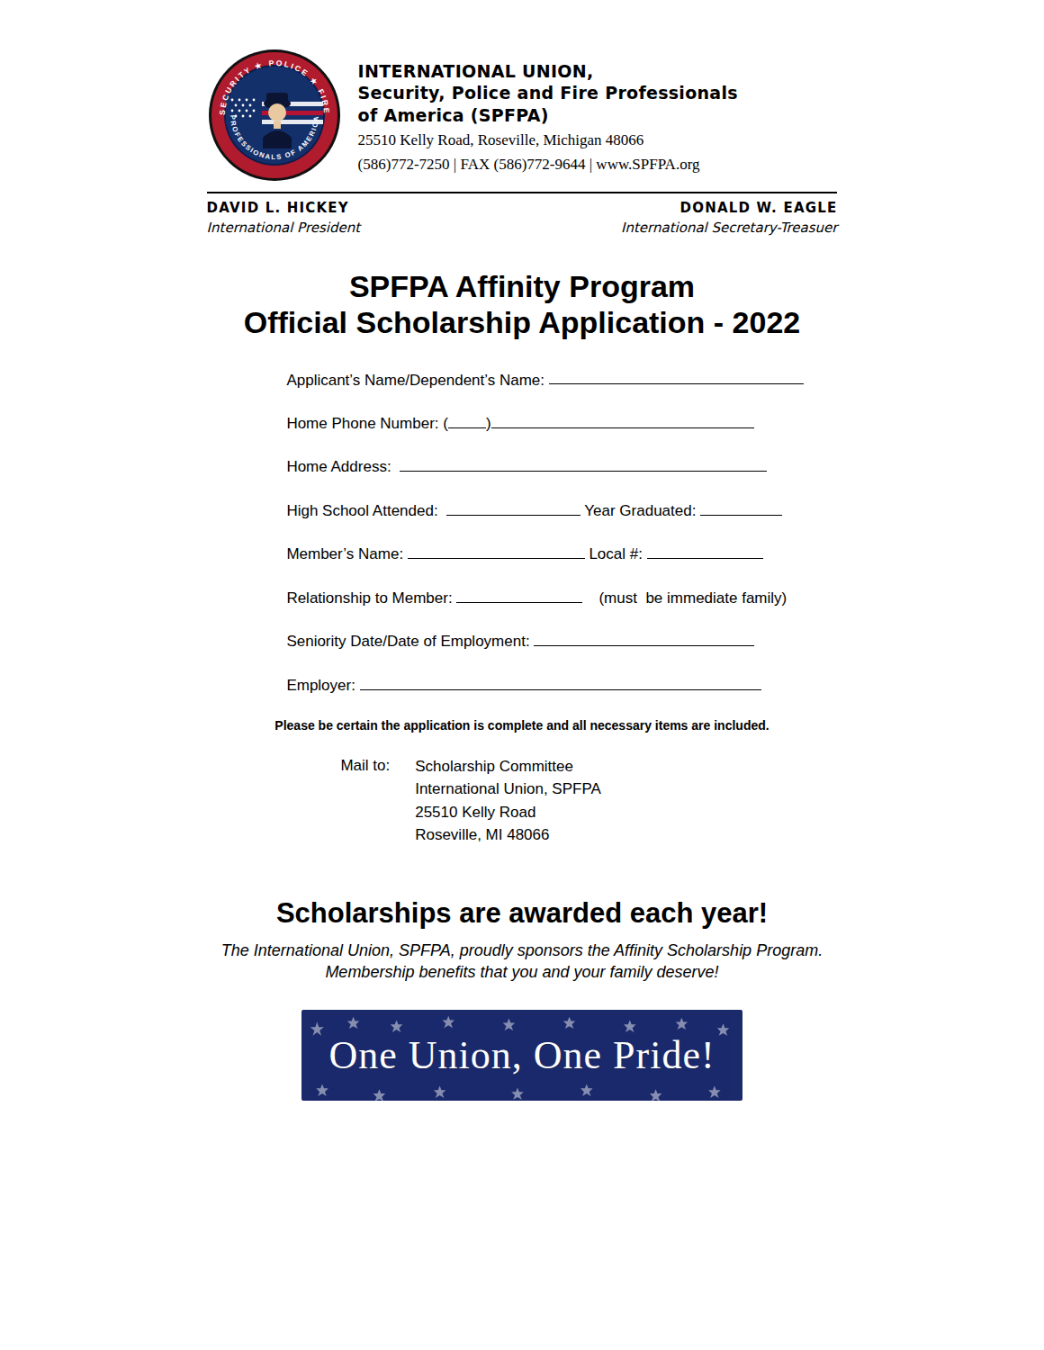SECURITY ★ POLICE ★ FIRE PROFESSIONALS OF AMERICA
INTERNATIONAL UNION,
Security, Police and Fire Professionals
of America (SPFPA)
25510 Kelly Road, Roseville, Michigan 48066
(586)772-7250 | FAX (586)772-9644 | www.SPFPA.org
DAVID L. HICKEY
International President
DONALD W. EAGLE
International Secretary-Treasuer
SPFPA Affinity Program
Official Scholarship Application - 2022
Applicant’s Name/Dependent’s Name:
Home Phone Number: ( )
Home Address:
High School Attended: Year Graduated:
Member’s Name: Local #:
Relationship to Member: (must be immediate family)
Seniority Date/Date of Employment:
Employer:
Please be certain the application is complete and all necessary items are included.
Mail to:
Scholarship Committee
International Union, SPFPA
25510 Kelly Road
Roseville, MI 48066
Scholarships are awarded each year!
The International Union, SPFPA, proudly sponsors the Affinity Scholarship Program.
Membership benefits that you and your family deserve!
One Union, One Pride!